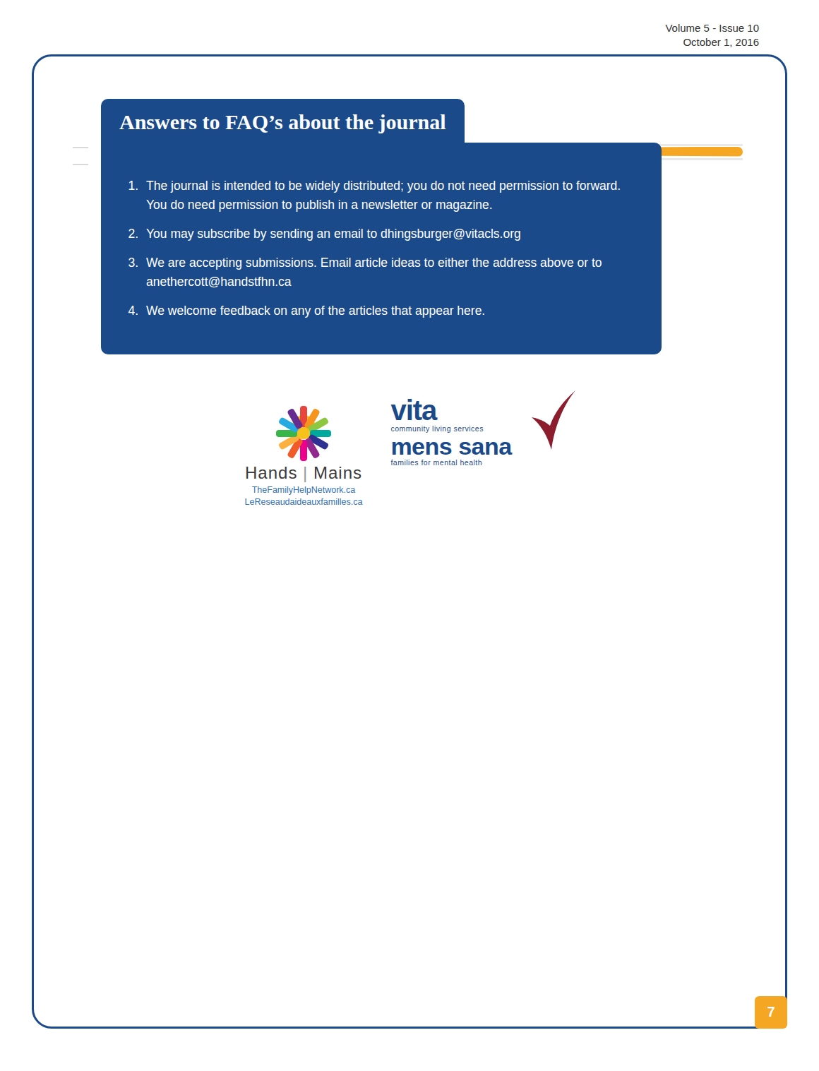Volume 5 - Issue 10
October 1, 2016
Answers to FAQ’s about the journal
The journal is intended to be widely distributed; you do not need permission to forward. You do need permission to publish in a newsletter or magazine.
You may subscribe by sending an email to dhingsburger@vitacls.org
We are accepting submissions. Email article ideas to either the address above or to anethercott@handstfhn.ca
We welcome feedback on any of the articles that appear here.
Hands | Mains
TheFamilyHelpNetwork.ca
LeReseaudaideauxfamilles.ca
vita
community living services
mens sana
families for mental health
7